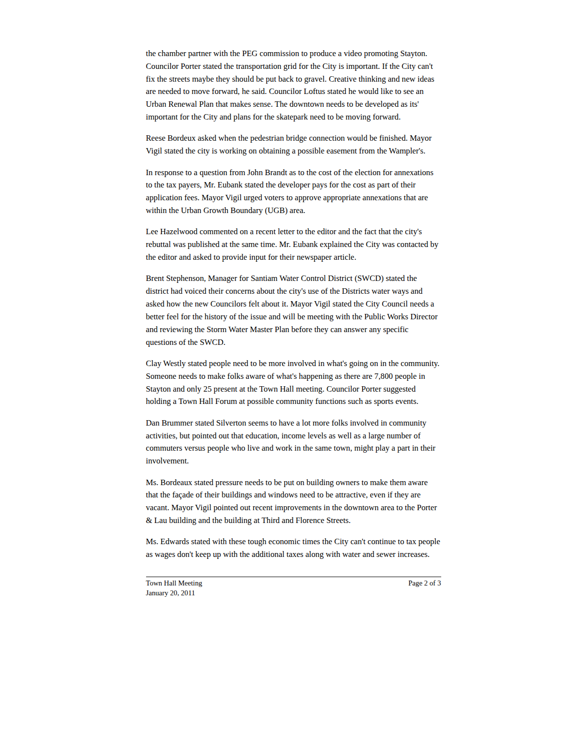the chamber partner with the PEG commission to produce a video promoting Stayton. Councilor Porter stated the transportation grid for the City is important. If the City can't fix the streets maybe they should be put back to gravel. Creative thinking and new ideas are needed to move forward, he said. Councilor Loftus stated he would like to see an Urban Renewal Plan that makes sense. The downtown needs to be developed as its' important for the City and plans for the skatepark need to be moving forward.
Reese Bordeux asked when the pedestrian bridge connection would be finished. Mayor Vigil stated the city is working on obtaining a possible easement from the Wampler's.
In response to a question from John Brandt as to the cost of the election for annexations to the tax payers, Mr. Eubank stated the developer pays for the cost as part of their application fees. Mayor Vigil urged voters to approve appropriate annexations that are within the Urban Growth Boundary (UGB) area.
Lee Hazelwood commented on a recent letter to the editor and the fact that the city's rebuttal was published at the same time. Mr. Eubank explained the City was contacted by the editor and asked to provide input for their newspaper article.
Brent Stephenson, Manager for Santiam Water Control District (SWCD) stated the district had voiced their concerns about the city's use of the Districts water ways and asked how the new Councilors felt about it. Mayor Vigil stated the City Council needs a better feel for the history of the issue and will be meeting with the Public Works Director and reviewing the Storm Water Master Plan before they can answer any specific questions of the SWCD.
Clay Westly stated people need to be more involved in what's going on in the community. Someone needs to make folks aware of what's happening as there are 7,800 people in Stayton and only 25 present at the Town Hall meeting. Councilor Porter suggested holding a Town Hall Forum at possible community functions such as sports events.
Dan Brummer stated Silverton seems to have a lot more folks involved in community activities, but pointed out that education, income levels as well as a large number of commuters versus people who live and work in the same town, might play a part in their involvement.
Ms. Bordeaux stated pressure needs to be put on building owners to make them aware that the façade of their buildings and windows need to be attractive, even if they are vacant. Mayor Vigil pointed out recent improvements in the downtown area to the Porter & Lau building and the building at Third and Florence Streets.
Ms. Edwards stated with these tough economic times the City can't continue to tax people as wages don't keep up with the additional taxes along with water and sewer increases.
Town Hall Meeting
January 20, 2011
Page 2 of 3